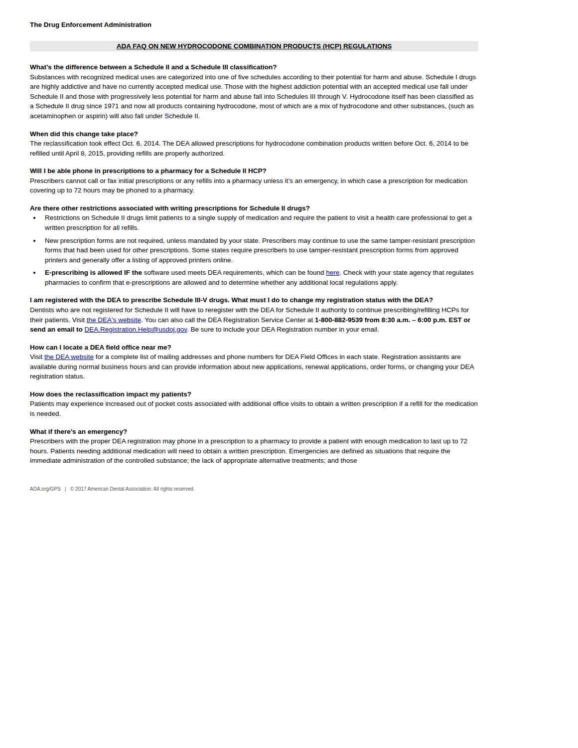The Drug Enforcement Administration
ADA FAQ ON NEW HYDROCODONE COMBINATION PRODUCTS (HCP) REGULATIONS
What’s the difference between a Schedule II and a Schedule III classification?
Substances with recognized medical uses are categorized into one of five schedules according to their potential for harm and abuse. Schedule I drugs are highly addictive and have no currently accepted medical use. Those with the highest addiction potential with an accepted medical use fall under Schedule II and those with progressively less potential for harm and abuse fall into Schedules III through V. Hydrocodone itself has been classified as a Schedule II drug since 1971 and now all products containing hydrocodone, most of which are a mix of hydrocodone and other substances, (such as acetaminophen or aspirin) will also fall under Schedule II.
When did this change take place?
The reclassification took effect Oct. 6, 2014. The DEA allowed prescriptions for hydrocodone combination products written before Oct. 6, 2014 to be refilled until April 8, 2015, providing refills are properly authorized.
Will I be able phone in prescriptions to a pharmacy for a Schedule II HCP?
Prescribers cannot call or fax initial prescriptions or any refills into a pharmacy unless it’s an emergency, in which case a prescription for medication covering up to 72 hours may be phoned to a pharmacy.
Are there other restrictions associated with writing prescriptions for Schedule II drugs?
Restrictions on Schedule II drugs limit patients to a single supply of medication and require the patient to visit a health care professional to get a written prescription for all refills.
New prescription forms are not required, unless mandated by your state. Prescribers may continue to use the same tamper-resistant prescription forms that had been used for other prescriptions. Some states require prescribers to use tamper-resistant prescription forms from approved printers and generally offer a listing of approved printers online.
E-prescribing is allowed IF the software used meets DEA requirements, which can be found here. Check with your state agency that regulates pharmacies to confirm that e-prescriptions are allowed and to determine whether any additional local regulations apply.
I am registered with the DEA to prescribe Schedule III-V drugs. What must I do to change my registration status with the DEA?
Dentists who are not registered for Schedule II will have to reregister with the DEA for Schedule II authority to continue prescribing/refilling HCPs for their patients. Visit the DEA's website. You can also call the DEA Registration Service Center at 1-800-882-9539 from 8:30 a.m. – 6:00 p.m. EST or send an email to DEA.Registration.Help@usdoj.gov. Be sure to include your DEA Registration number in your email.
How can I locate a DEA field office near me?
Visit the DEA website for a complete list of mailing addresses and phone numbers for DEA Field Offices in each state. Registration assistants are available during normal business hours and can provide information about new applications, renewal applications, order forms, or changing your DEA registration status.
How does the reclassification impact my patients?
Patients may experience increased out of pocket costs associated with additional office visits to obtain a written prescription if a refill for the medication is needed.
What if there’s an emergency?
Prescribers with the proper DEA registration may phone in a prescription to a pharmacy to provide a patient with enough medication to last up to 72 hours. Patients needing additional medication will need to obtain a written prescription. Emergencies are defined as situations that require the immediate administration of the controlled substance; the lack of appropriate alternative treatments; and those
ADA.org/GPS | © 2017 American Dental Association. All rights reserved.